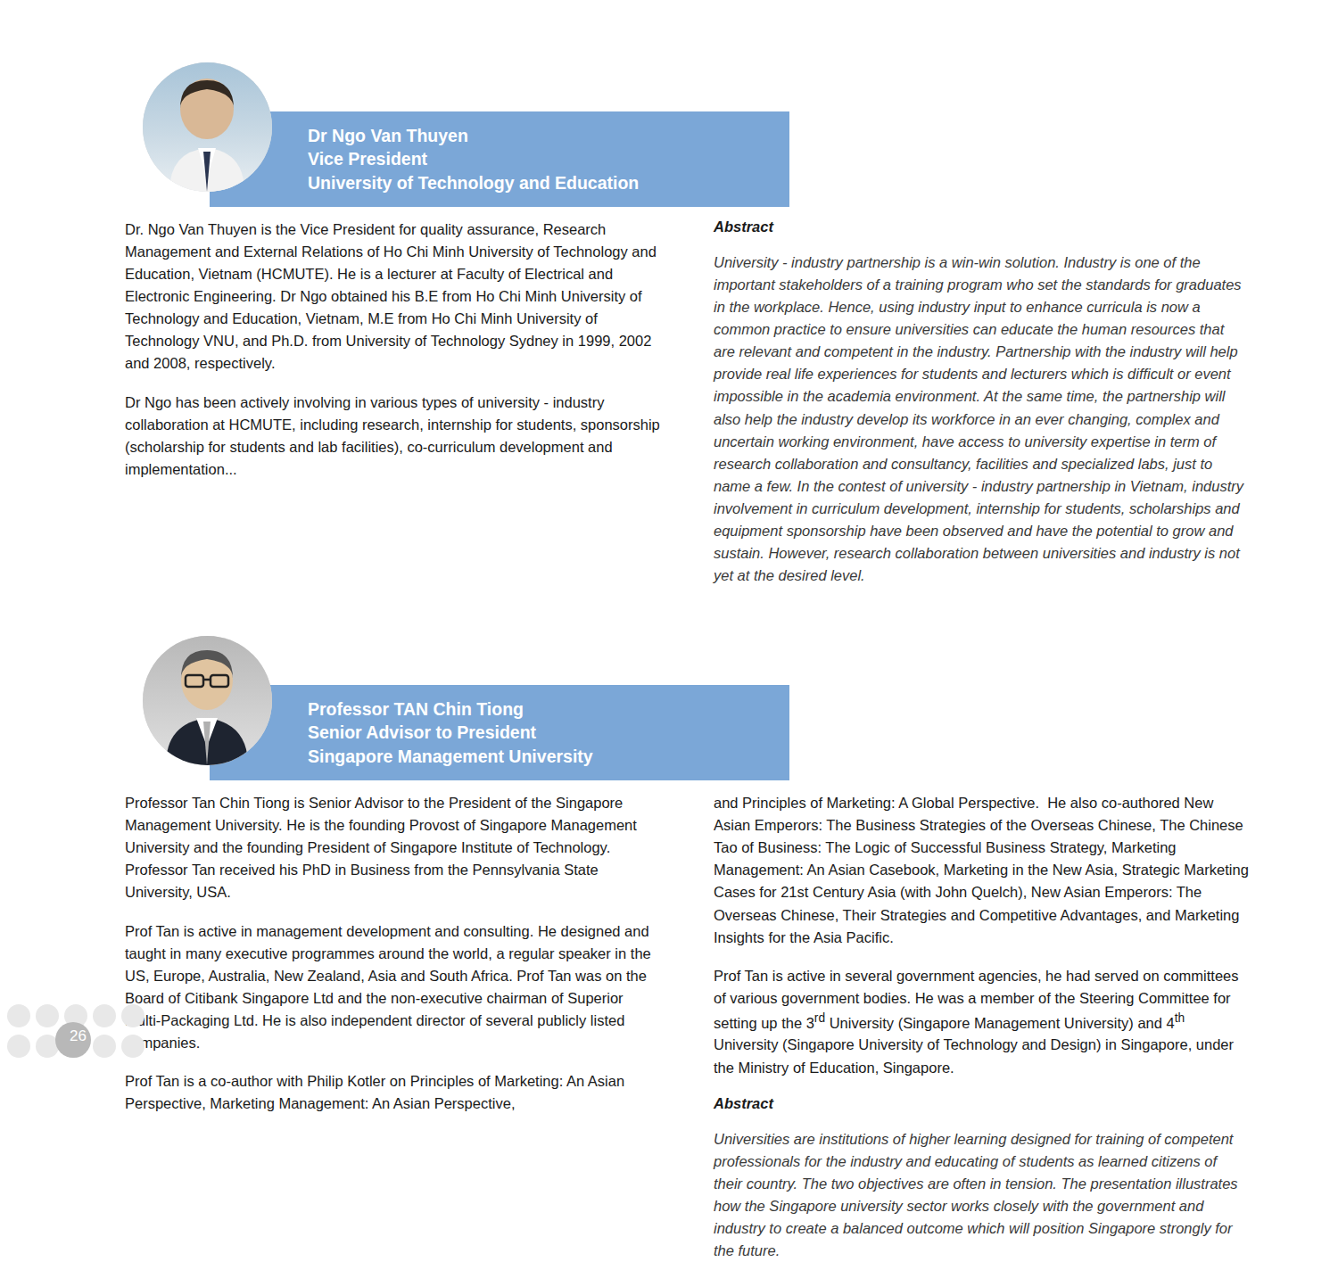Dr Ngo Van Thuyen
Vice President
University of Technology and Education
Dr. Ngo Van Thuyen is the Vice President for quality assurance, Research Management and External Relations of Ho Chi Minh University of Technology and Education, Vietnam (HCMUTE). He is a lecturer at Faculty of Electrical and Electronic Engineering. Dr Ngo obtained his B.E from Ho Chi Minh University of Technology and Education, Vietnam, M.E from Ho Chi Minh University of Technology VNU, and Ph.D. from University of Technology Sydney in 1999, 2002 and 2008, respectively.
Dr Ngo has been actively involving in various types of university - industry collaboration at HCMUTE, including research, internship for students, sponsorship (scholarship for students and lab facilities), co-curriculum development and implementation...
Abstract
University - industry partnership is a win-win solution. Industry is one of the important stakeholders of a training program who set the standards for graduates in the workplace. Hence, using industry input to enhance curricula is now a common practice to ensure universities can educate the human resources that are relevant and competent in the industry. Partnership with the industry will help provide real life experiences for students and lecturers which is difficult or event impossible in the academia environment. At the same time, the partnership will also help the industry develop its workforce in an ever changing, complex and uncertain working environment, have access to university expertise in term of research collaboration and consultancy, facilities and specialized labs, just to name a few. In the contest of university - industry partnership in Vietnam, industry involvement in curriculum development, internship for students, scholarships and equipment sponsorship have been observed and have the potential to grow and sustain. However, research collaboration between universities and industry is not yet at the desired level.
Professor TAN Chin Tiong
Senior Advisor to President
Singapore Management University
Professor Tan Chin Tiong is Senior Advisor to the President of the Singapore Management University. He is the founding Provost of Singapore Management University and the founding President of Singapore Institute of Technology. Professor Tan received his PhD in Business from the Pennsylvania State University, USA.
Prof Tan is active in management development and consulting. He designed and taught in many executive programmes around the world, a regular speaker in the US, Europe, Australia, New Zealand, Asia and South Africa. Prof Tan was on the Board of Citibank Singapore Ltd and the non-executive chairman of Superior Multi-Packaging Ltd. He is also independent director of several publicly listed companies.
Prof Tan is a co-author with Philip Kotler on Principles of Marketing: An Asian Perspective, Marketing Management: An Asian Perspective,
and Principles of Marketing: A Global Perspective. He also co-authored New Asian Emperors: The Business Strategies of the Overseas Chinese, The Chinese Tao of Business: The Logic of Successful Business Strategy, Marketing Management: An Asian Casebook, Marketing in the New Asia, Strategic Marketing Cases for 21st Century Asia (with John Quelch), New Asian Emperors: The Overseas Chinese, Their Strategies and Competitive Advantages, and Marketing Insights for the Asia Pacific.
Prof Tan is active in several government agencies, he had served on committees of various government bodies. He was a member of the Steering Committee for setting up the 3rd University (Singapore Management University) and 4th University (Singapore University of Technology and Design) in Singapore, under the Ministry of Education, Singapore.
Abstract
Universities are institutions of higher learning designed for training of competent professionals for the industry and educating of students as learned citizens of their country. The two objectives are often in tension. The presentation illustrates how the Singapore university sector works closely with the government and industry to create a balanced outcome which will position Singapore strongly for the future.
26